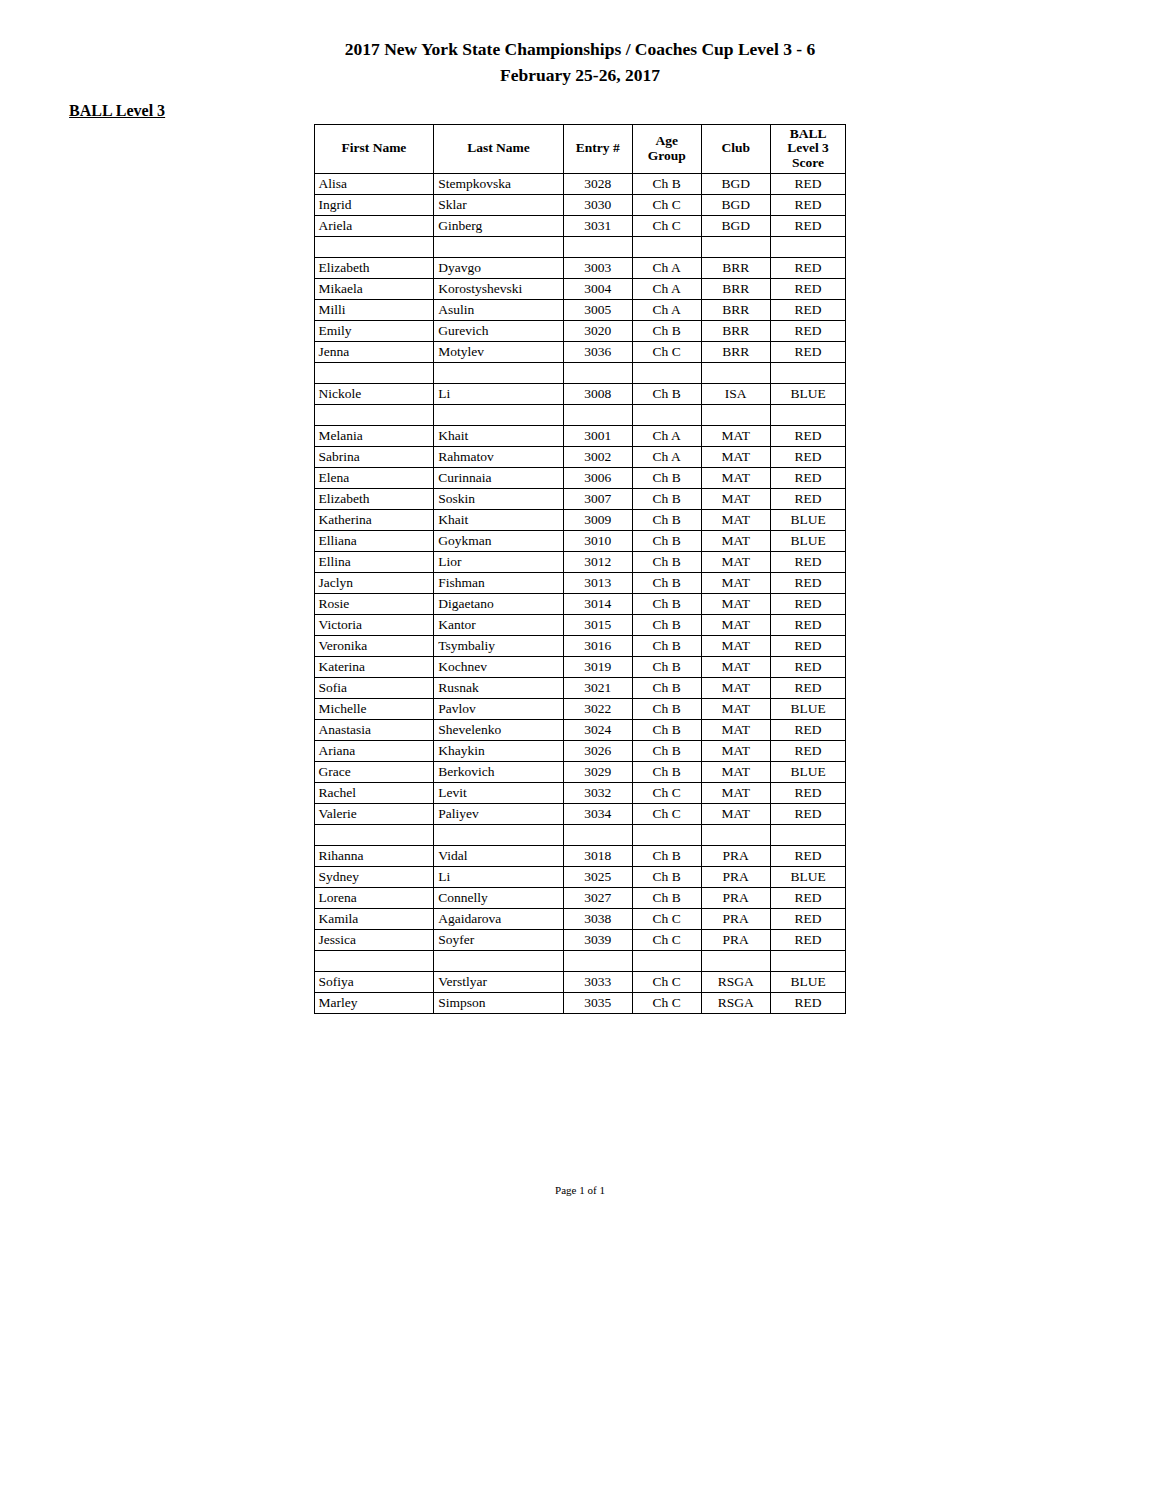2017 New York State Championships / Coaches Cup Level 3 - 6
February 25-26, 2017
BALL Level 3
| First Name | Last Name | Entry # | Age Group | Club | BALL Level 3 Score |
| --- | --- | --- | --- | --- | --- |
| Alisa | Stempkovska | 3028 | Ch B | BGD | RED |
| Ingrid | Sklar | 3030 | Ch C | BGD | RED |
| Ariela | Ginberg | 3031 | Ch C | BGD | RED |
| Elizabeth | Dyavgo | 3003 | Ch A | BRR | RED |
| Mikaela | Korostyshevski | 3004 | Ch A | BRR | RED |
| Milli | Asulin | 3005 | Ch A | BRR | RED |
| Emily | Gurevich | 3020 | Ch B | BRR | RED |
| Jenna | Motylev | 3036 | Ch C | BRR | RED |
| Nickole | Li | 3008 | Ch B | ISA | BLUE |
| Melania | Khait | 3001 | Ch A | MAT | RED |
| Sabrina | Rahmatov | 3002 | Ch A | MAT | RED |
| Elena | Curinnaia | 3006 | Ch B | MAT | RED |
| Elizabeth | Soskin | 3007 | Ch B | MAT | RED |
| Katherina | Khait | 3009 | Ch B | MAT | BLUE |
| Elliana | Goykman | 3010 | Ch B | MAT | BLUE |
| Ellina | Lior | 3012 | Ch B | MAT | RED |
| Jaclyn | Fishman | 3013 | Ch B | MAT | RED |
| Rosie | Digaetano | 3014 | Ch B | MAT | RED |
| Victoria | Kantor | 3015 | Ch B | MAT | RED |
| Veronika | Tsymbaliy | 3016 | Ch B | MAT | RED |
| Katerina | Kochnev | 3019 | Ch B | MAT | RED |
| Sofia | Rusnak | 3021 | Ch B | MAT | RED |
| Michelle | Pavlov | 3022 | Ch B | MAT | BLUE |
| Anastasia | Shevelenko | 3024 | Ch B | MAT | RED |
| Ariana | Khaykin | 3026 | Ch B | MAT | RED |
| Grace | Berkovich | 3029 | Ch B | MAT | BLUE |
| Rachel | Levit | 3032 | Ch C | MAT | RED |
| Valerie | Paliyev | 3034 | Ch C | MAT | RED |
| Rihanna | Vidal | 3018 | Ch B | PRA | RED |
| Sydney | Li | 3025 | Ch B | PRA | BLUE |
| Lorena | Connelly | 3027 | Ch B | PRA | RED |
| Kamila | Agaidarova | 3038 | Ch C | PRA | RED |
| Jessica | Soyfer | 3039 | Ch C | PRA | RED |
| Sofiya | Verstlyar | 3033 | Ch C | RSGA | BLUE |
| Marley | Simpson | 3035 | Ch C | RSGA | RED |
Page 1 of 1